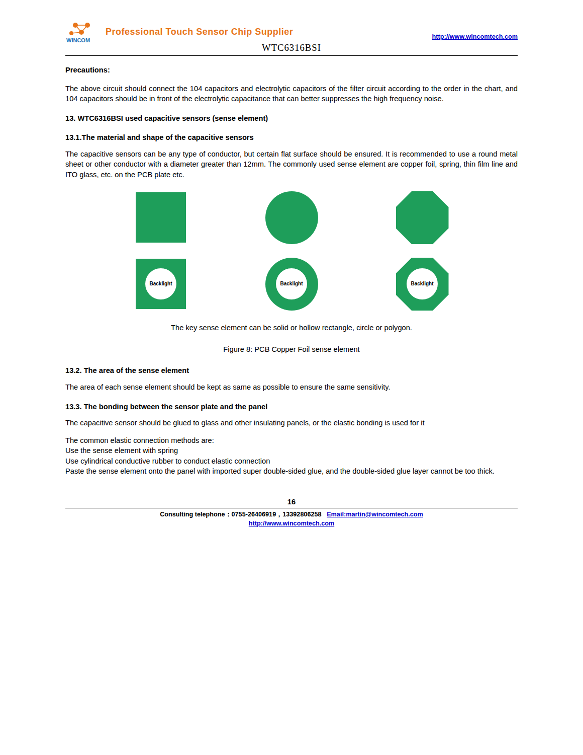WINCOM Professional Touch Sensor Chip Supplier
http://www.wincomtech.com
WTC6316BSI
Precautions:
The above circuit should connect the 104 capacitors and electrolytic capacitors of the filter circuit according to the order in the chart, and 104 capacitors should be in front of the electrolytic capacitance that can better suppresses the high frequency noise.
13. WTC6316BSI used capacitive sensors (sense element)
13.1.The material and shape of the capacitive sensors
The capacitive sensors can be any type of conductor, but certain flat surface should be ensured. It is recommended to use a round metal sheet or other conductor with a diameter greater than 12mm. The commonly used sense element are copper foil, spring, thin film line and ITO glass, etc. on the PCB plate etc.
Backlight
Backlight
Backlight
The key sense element can be solid or hollow rectangle, circle or polygon.
Figure 8: PCB Copper Foil sense element
13.2. The area of the sense element
The area of each sense element should be kept as same as possible to ensure the same sensitivity.
13.3. The bonding between the sensor plate and the panel
The capacitive sensor should be glued to glass and other insulating panels, or the elastic bonding is used for it
The common elastic connection methods are:
Use the sense element with spring
Use cylindrical conductive rubber to conduct elastic connection
Paste the sense element onto the panel with imported super double-sided glue, and the double-sided glue layer cannot be too thick.
16
Consulting telephone：0755-26406919，13392806258 Email:martin@wincomtech.com
http://www.wincomtech.com